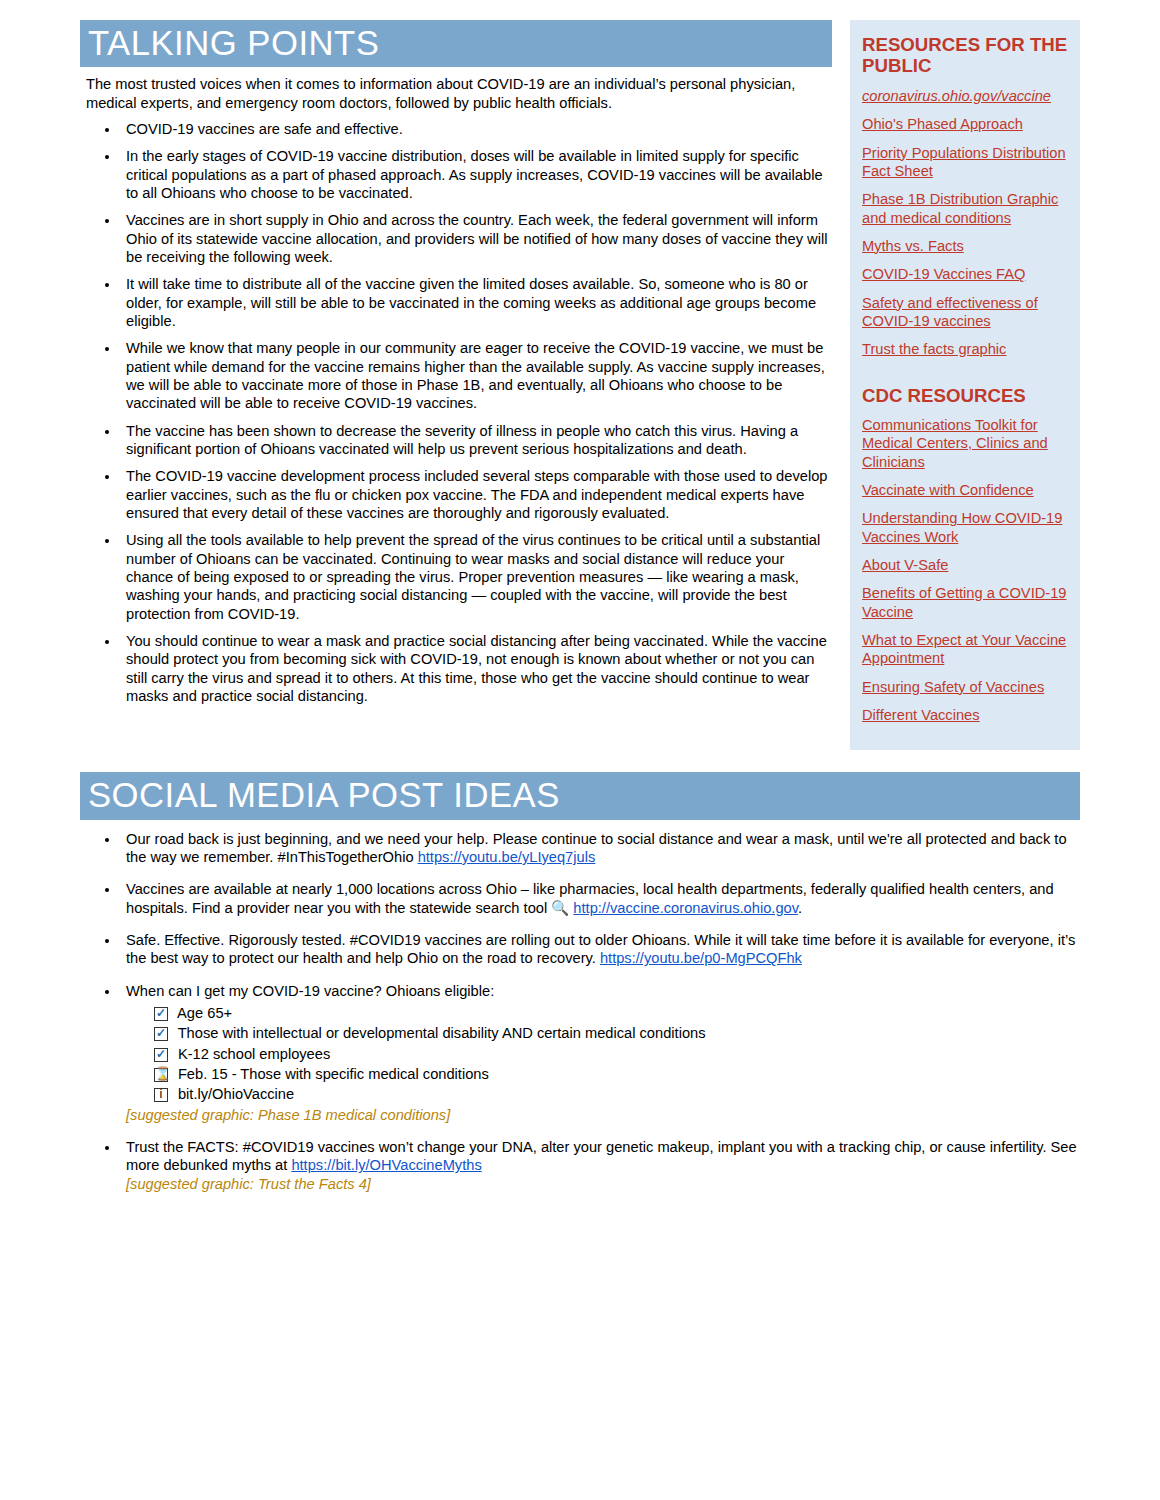TALKING POINTS
The most trusted voices when it comes to information about COVID-19 are an individual’s personal physician, medical experts, and emergency room doctors, followed by public health officials.
COVID-19 vaccines are safe and effective.
In the early stages of COVID-19 vaccine distribution, doses will be available in limited supply for specific critical populations as a part of phased approach. As supply increases, COVID-19 vaccines will be available to all Ohioans who choose to be vaccinated.
Vaccines are in short supply in Ohio and across the country. Each week, the federal government will inform Ohio of its statewide vaccine allocation, and providers will be notified of how many doses of vaccine they will be receiving the following week.
It will take time to distribute all of the vaccine given the limited doses available. So, someone who is 80 or older, for example, will still be able to be vaccinated in the coming weeks as additional age groups become eligible.
While we know that many people in our community are eager to receive the COVID-19 vaccine, we must be patient while demand for the vaccine remains higher than the available supply. As vaccine supply increases, we will be able to vaccinate more of those in Phase 1B, and eventually, all Ohioans who choose to be vaccinated will be able to receive COVID-19 vaccines.
The vaccine has been shown to decrease the severity of illness in people who catch this virus. Having a significant portion of Ohioans vaccinated will help us prevent serious hospitalizations and death.
The COVID-19 vaccine development process included several steps comparable with those used to develop earlier vaccines, such as the flu or chicken pox vaccine. The FDA and independent medical experts have ensured that every detail of these vaccines are thoroughly and rigorously evaluated.
Using all the tools available to help prevent the spread of the virus continues to be critical until a substantial number of Ohioans can be vaccinated. Continuing to wear masks and social distance will reduce your chance of being exposed to or spreading the virus. Proper prevention measures — like wearing a mask, washing your hands, and practicing social distancing — coupled with the vaccine, will provide the best protection from COVID-19.
You should continue to wear a mask and practice social distancing after being vaccinated. While the vaccine should protect you from becoming sick with COVID-19, not enough is known about whether or not you can still carry the virus and spread it to others. At this time, those who get the vaccine should continue to wear masks and practice social distancing.
RESOURCES FOR THE PUBLIC
coronavirus.ohio.gov/vaccine
Ohio's Phased Approach
Priority Populations Distribution Fact Sheet
Phase 1B Distribution Graphic and medical conditions
Myths vs. Facts
COVID-19 Vaccines FAQ
Safety and effectiveness of COVID-19 vaccines
Trust the facts graphic
CDC RESOURCES
Communications Toolkit for Medical Centers, Clinics and Clinicians
Vaccinate with Confidence
Understanding How COVID-19 Vaccines Work
About V-Safe
Benefits of Getting a COVID-19 Vaccine
What to Expect at Your Vaccine Appointment
Ensuring Safety of Vaccines
Different Vaccines
SOCIAL MEDIA POST IDEAS
Our road back is just beginning, and we need your help. Please continue to social distance and wear a mask, until we're all protected and back to the way we remember. #InThisTogetherOhio https://youtu.be/yLIyeq7juls
Vaccines are available at nearly 1,000 locations across Ohio – like pharmacies, local health departments, federally qualified health centers, and hospitals. Find a provider near you with the statewide search tool 🔍 http://vaccine.coronavirus.ohio.gov.
Safe. Effective. Rigorously tested. #COVID19 vaccines are rolling out to older Ohioans. While it will take time before it is available for everyone, it’s the best way to protect our health and help Ohio on the road to recovery. https://youtu.be/p0-MgPCQFhk
When can I get my COVID-19 vaccine? Ohioans eligible:
✓ Age 65+
✓ Those with intellectual or developmental disability AND certain medical conditions
✓ K-12 school employees
⌛ Feb. 15 - Those with specific medical conditions
i bit.ly/OhioVaccine
[suggested graphic: Phase 1B medical conditions]
Trust the FACTS: #COVID19 vaccines won’t change your DNA, alter your genetic makeup, implant you with a tracking chip, or cause infertility. See more debunked myths at https://bit.ly/OHVaccineMyths
[suggested graphic: Trust the Facts 4]